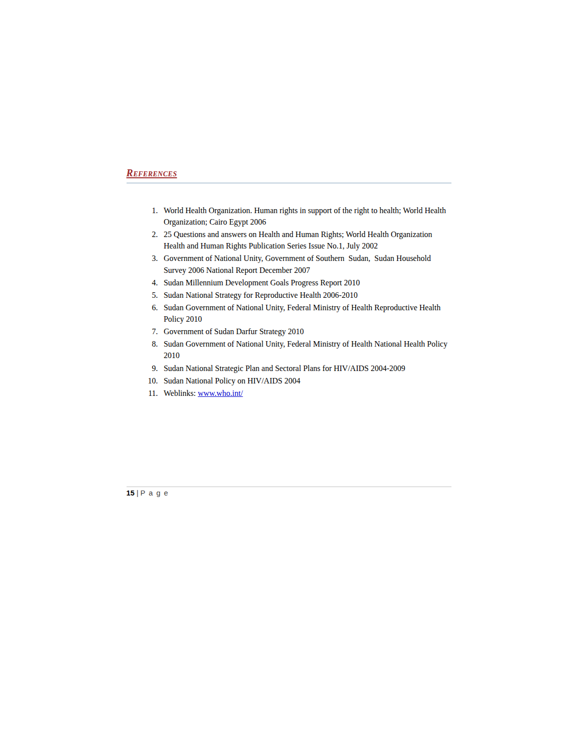References
World Health Organization. Human rights in support of the right to health; World Health Organization; Cairo Egypt 2006
25 Questions and answers on Health and Human Rights; World Health Organization Health and Human Rights Publication Series Issue No.1, July 2002
Government of National Unity, Government of Southern Sudan, Sudan Household Survey 2006 National Report December 2007
Sudan Millennium Development Goals Progress Report 2010
Sudan National Strategy for Reproductive Health 2006-2010
Sudan Government of National Unity, Federal Ministry of Health Reproductive Health Policy 2010
Government of Sudan Darfur Strategy 2010
Sudan Government of National Unity, Federal Ministry of Health National Health Policy 2010
Sudan National Strategic Plan and Sectoral Plans for HIV/AIDS 2004-2009
Sudan National Policy on HIV/AIDS 2004
Weblinks: www.who.int/
15 | P a g e